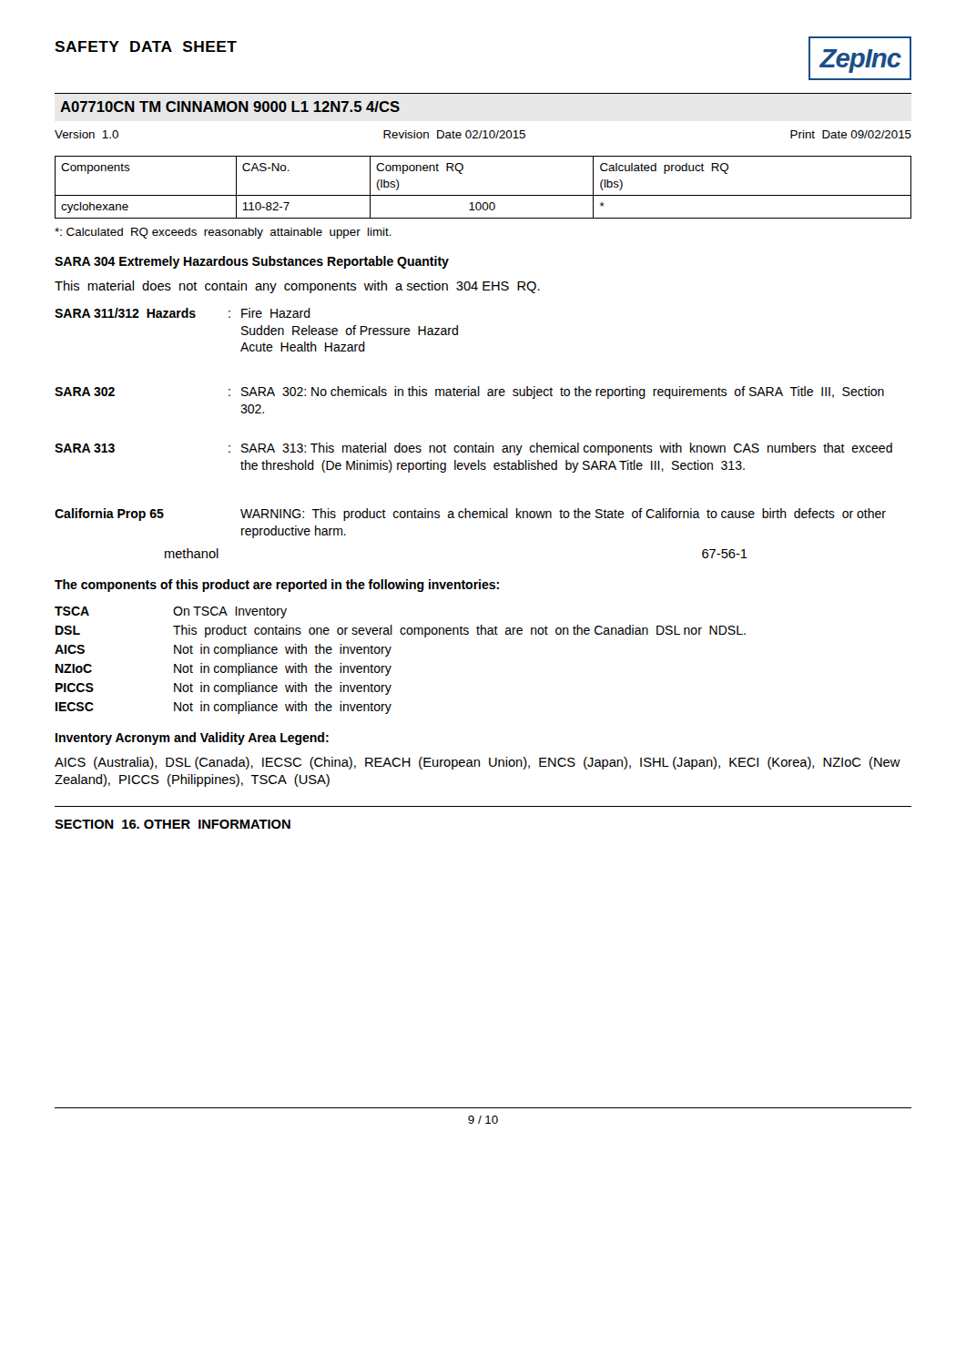SAFETY DATA SHEET
ZepInc
A07710CN TM CINNAMON 9000 L1 12N7.5 4/CS
Version 1.0 Revision Date 02/10/2015 Print Date 09/02/2015
| Components | CAS-No. | Component RQ (lbs) | Calculated product RQ (lbs) |
| --- | --- | --- | --- |
| cyclohexane | 110-82-7 | 1000 | * |
*: Calculated RQ exceeds reasonably attainable upper limit.
SARA 304 Extremely Hazardous Substances Reportable Quantity
This material does not contain any components with a section 304 EHS RQ.
| SARA 311/312 Hazards | : | Fire Hazard Sudden Release of Pressure Hazard Acute Health Hazard |
| SARA 302 | : | SARA 302: No chemicals in this material are subject to the reporting requirements of SARA Title III, Section 302. |
| SARA 313 | : | SARA 313: This material does not contain any chemical components with known CAS numbers that exceed the threshold (De Minimis) reporting levels established by SARA Title III, Section 313. |
| California Prop 65 | | WARNING: This product contains a chemical known to the State of California to cause birth defects or other reproductive harm. |
methanol 67-56-1
The components of this product are reported in the following inventories:
| TSCA | On TSCA Inventory |
| DSL | This product contains one or several components that are not on the Canadian DSL nor NDSL. |
| AICS | Not in compliance with the inventory |
| NZIoC | Not in compliance with the inventory |
| PICCS | Not in compliance with the inventory |
| IECSC | Not in compliance with the inventory |
Inventory Acronym and Validity Area Legend:
AICS (Australia), DSL (Canada), IECSC (China), REACH (European Union), ENCS (Japan), ISHL (Japan), KECI (Korea), NZIoC (New Zealand), PICCS (Philippines), TSCA (USA)
SECTION 16. OTHER INFORMATION
9 / 10